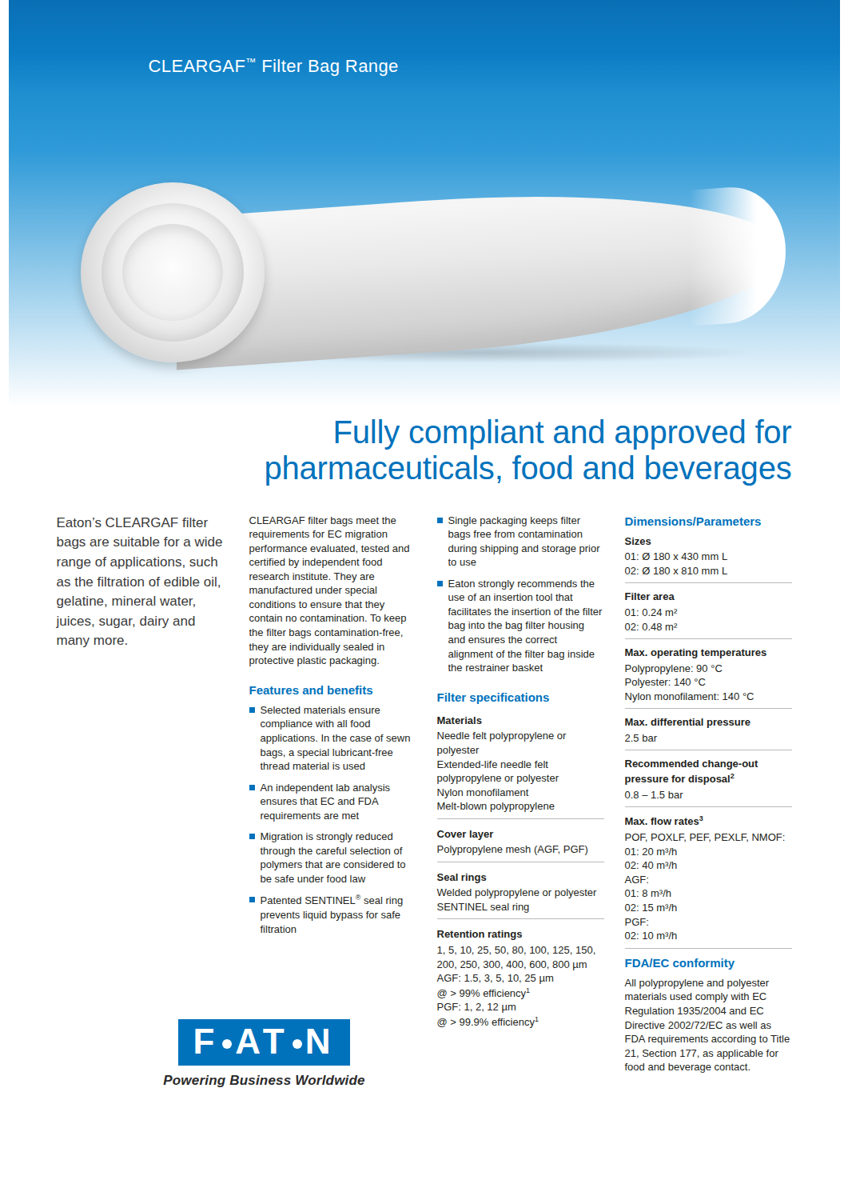CLEARGAF™ Filter Bag Range
Fully compliant and approved for
pharmaceuticals, food and beverages
Eaton’s CLEARGAF filter bags are suitable for a wide range of applications, such as the filtration of edible oil, gelatine, mineral water, juices, sugar, dairy and many more.
CLEARGAF filter bags meet the requirements for EC migration performance evaluated, tested and certified by independent food research institute. They are manufactured under special conditions to ensure that they contain no contamination. To keep the filter bags contamination-free, they are individually sealed in protective plastic packaging.
Features and benefits
Selected materials ensure compliance with all food applications. In the case of sewn bags, a special lubricant-free thread material is used
An independent lab analysis ensures that EC and FDA requirements are met
Migration is strongly reduced through the careful selection of polymers that are considered to be safe under food law
Patented SENTINEL® seal ring prevents liquid bypass for safe filtration
Single packaging keeps filter bags free from contamination during shipping and storage prior to use
Eaton strongly recommends the use of an insertion tool that facilitates the insertion of the filter bag into the bag filter housing and ensures the correct alignment of the filter bag inside the restrainer basket
Filter specifications
Materials
Needle felt polypropylene or polyester
Extended-life needle felt polypropylene or polyester
Nylon monofilament
Melt-blown polypropylene
Cover layer
Polypropylene mesh (AGF, PGF)
Seal rings
Welded polypropylene or polyester SENTINEL seal ring
Retention ratings
1, 5, 10, 25, 50, 80, 100, 125, 150, 200, 250, 300, 400, 600, 800 µm
AGF: 1.5, 3, 5, 10, 25 µm
@ > 99% efficiency1
PGF: 1, 2, 12 µm
@ > 99.9% efficiency1
Dimensions/Parameters
Sizes
01: Ø 180 x 430 mm L
02: Ø 180 x 810 mm L
Filter area
01: 0.24 m²
02: 0.48 m²
Max. operating temperatures
Polypropylene: 90 °C
Polyester: 140 °C
Nylon monofilament: 140 °C
Max. differential pressure
2.5 bar
Recommended change-out pressure for disposal2
0.8 – 1.5 bar
Max. flow rates3
POF, POXLF, PEF, PEXLF, NMOF:
01: 20 m³/h
02: 40 m³/h
AGF:
01: 8 m³/h
02: 15 m³/h
PGF:
02: 10 m³/h
FDA/EC conformity
All polypropylene and polyester materials used comply with EC Regulation 1935/2004 and EC Directive 2002/72/EC as well as FDA requirements according to Title 21, Section 177, as applicable for food and beverage contact.
F AT N
Powering Business Worldwide